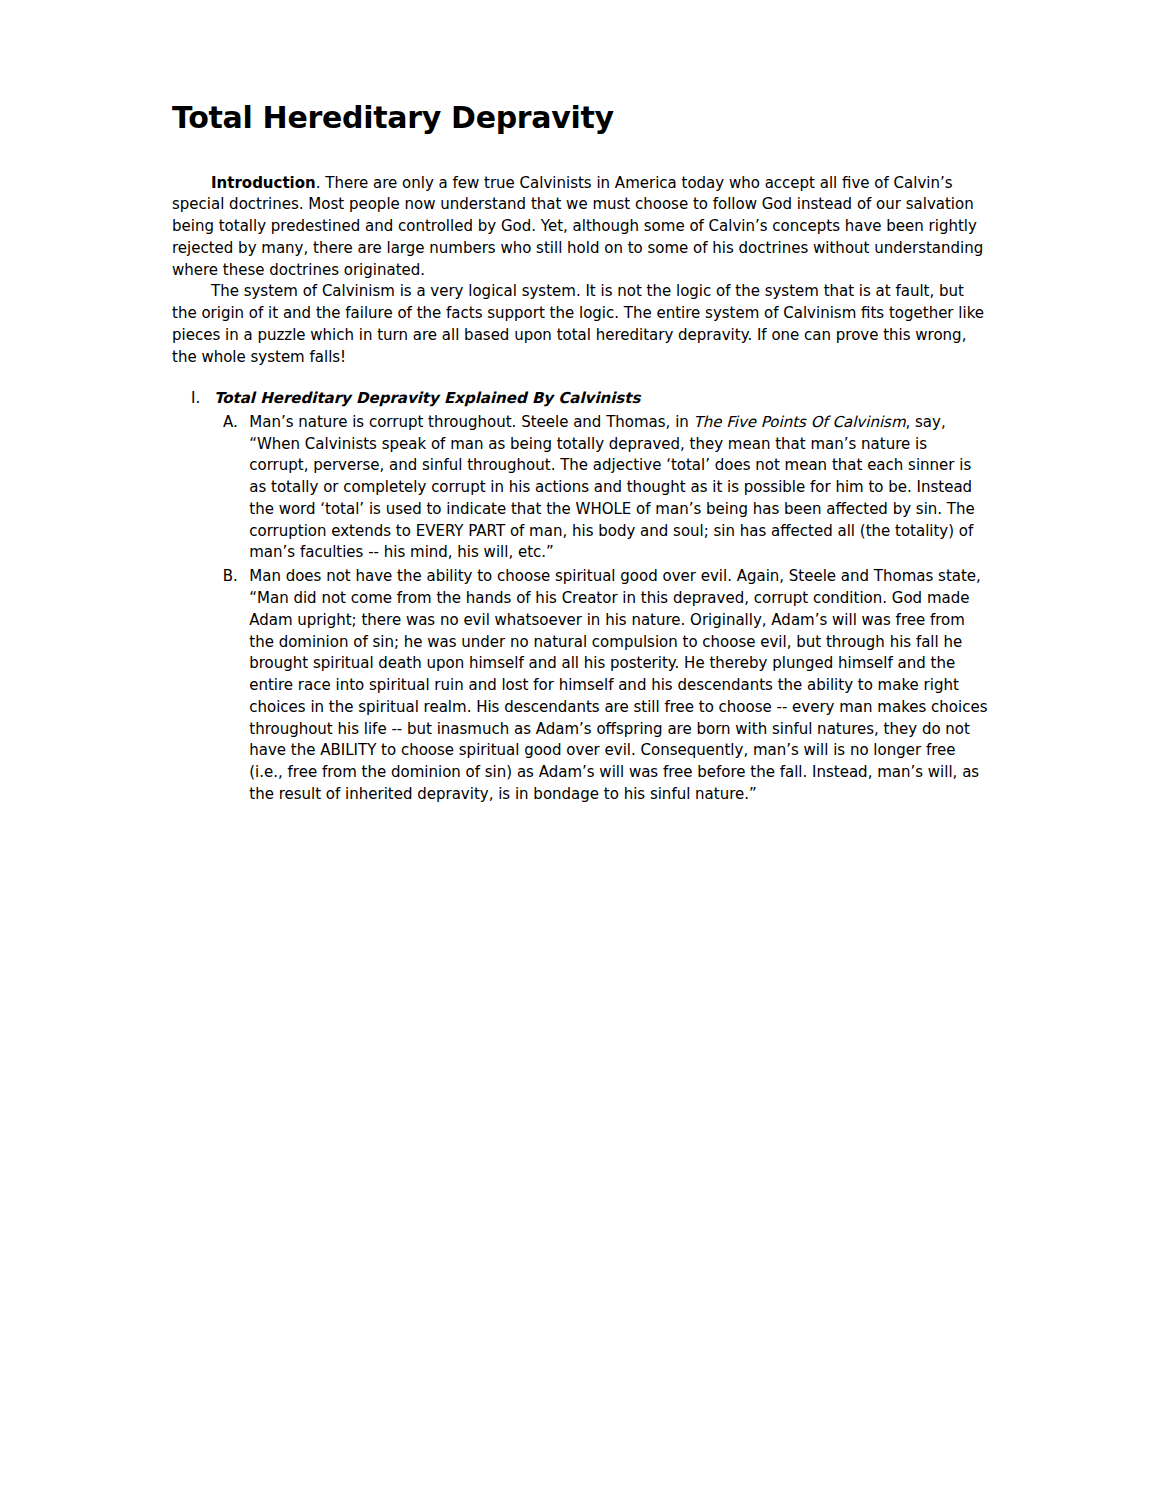Total Hereditary Depravity
Introduction. There are only a few true Calvinists in America today who accept all five of Calvin’s special doctrines. Most people now understand that we must choose to follow God instead of our salvation being totally predestined and controlled by God. Yet, although some of Calvin’s concepts have been rightly rejected by many, there are large numbers who still hold on to some of his doctrines without understanding where these doctrines originated.
The system of Calvinism is a very logical system. It is not the logic of the system that is at fault, but the origin of it and the failure of the facts support the logic. The entire system of Calvinism fits together like pieces in a puzzle which in turn are all based upon total hereditary depravity. If one can prove this wrong, the whole system falls!
Total Hereditary Depravity Explained By Calvinists
Man’s nature is corrupt throughout. Steele and Thomas, in The Five Points Of Calvinism, say, “When Calvinists speak of man as being totally depraved, they mean that man’s nature is corrupt, perverse, and sinful throughout. The adjective ‘total’ does not mean that each sinner is as totally or completely corrupt in his actions and thought as it is possible for him to be. Instead the word ‘total’ is used to indicate that the WHOLE of man’s being has been affected by sin. The corruption extends to EVERY PART of man, his body and soul; sin has affected all (the totality) of man’s faculties -- his mind, his will, etc.”
Man does not have the ability to choose spiritual good over evil. Again, Steele and Thomas state, “Man did not come from the hands of his Creator in this depraved, corrupt condition. God made Adam upright; there was no evil whatsoever in his nature. Originally, Adam’s will was free from the dominion of sin; he was under no natural compulsion to choose evil, but through his fall he brought spiritual death upon himself and all his posterity. He thereby plunged himself and the entire race into spiritual ruin and lost for himself and his descendants the ability to make right choices in the spiritual realm. His descendants are still free to choose -- every man makes choices throughout his life -- but inasmuch as Adam’s offspring are born with sinful natures, they do not have the ABILITY to choose spiritual good over evil. Consequently, man’s will is no longer free (i.e., free from the dominion of sin) as Adam’s will was free before the fall. Instead, man’s will, as the result of inherited depravity, is in bondage to his sinful nature.”